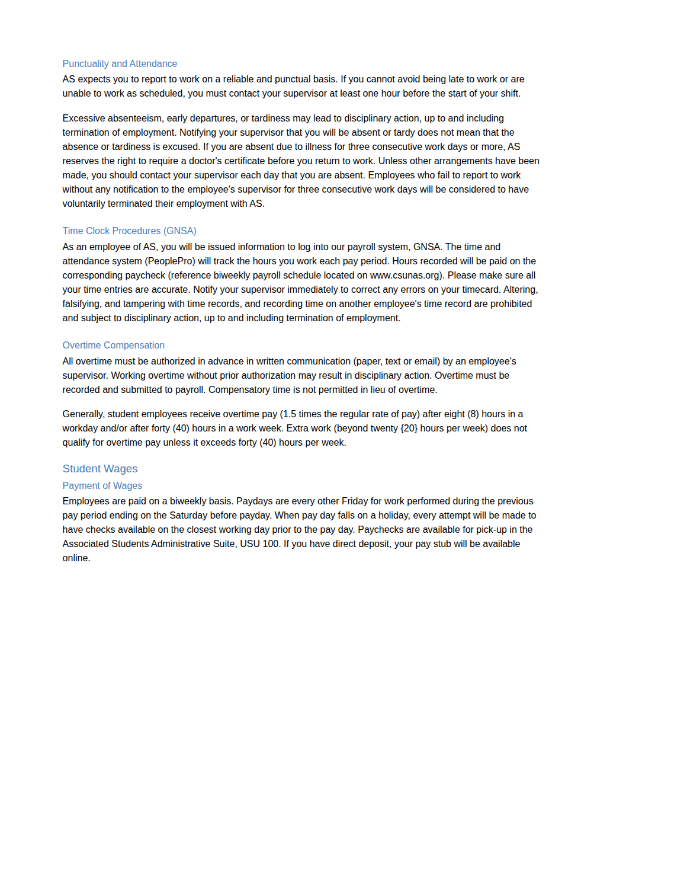Punctuality and Attendance
AS expects you to report to work on a reliable and punctual basis. If you cannot avoid being late to work or are unable to work as scheduled, you must contact your supervisor at least one hour before the start of your shift.
Excessive absenteeism, early departures, or tardiness may lead to disciplinary action, up to and including termination of employment. Notifying your supervisor that you will be absent or tardy does not mean that the absence or tardiness is excused. If you are absent due to illness for three consecutive work days or more, AS reserves the right to require a doctor's certificate before you return to work. Unless other arrangements have been made, you should contact your supervisor each day that you are absent. Employees who fail to report to work without any notification to the employee's supervisor for three consecutive work days will be considered to have voluntarily terminated their employment with AS.
Time Clock Procedures (GNSA)
As an employee of AS, you will be issued information to log into our payroll system, GNSA. The time and attendance system (PeoplePro) will track the hours you work each pay period. Hours recorded will be paid on the corresponding paycheck (reference biweekly payroll schedule located on www.csunas.org). Please make sure all your time entries are accurate. Notify your supervisor immediately to correct any errors on your timecard. Altering, falsifying, and tampering with time records, and recording time on another employee's time record are prohibited and subject to disciplinary action, up to and including termination of employment.
Overtime Compensation
All overtime must be authorized in advance in written communication (paper, text or email) by an employee's supervisor. Working overtime without prior authorization may result in disciplinary action. Overtime must be recorded and submitted to payroll. Compensatory time is not permitted in lieu of overtime.
Generally, student employees receive overtime pay (1.5 times the regular rate of pay) after eight (8) hours in a workday and/or after forty (40) hours in a work week. Extra work (beyond twenty {20} hours per week) does not qualify for overtime pay unless it exceeds forty (40) hours per week.
Student Wages
Payment of Wages
Employees are paid on a biweekly basis. Paydays are every other Friday for work performed during the previous pay period ending on the Saturday before payday. When pay day falls on a holiday, every attempt will be made to have checks available on the closest working day prior to the pay day. Paychecks are available for pick-up in the Associated Students Administrative Suite, USU 100. If you have direct deposit, your pay stub will be available online.